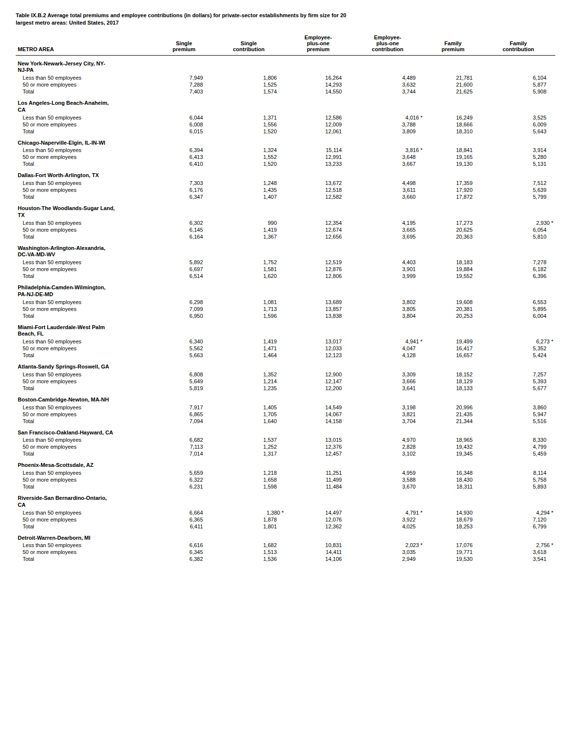Table IX.B.2 Average total premiums and employee contributions (in dollars) for private-sector establishments by firm size for 20
largest metro areas: United States, 2017
| METRO AREA | Single premium | Single contribution | Employee- plus-one premium | Employee- plus-one contribution | Family premium | Family contribution |
| --- | --- | --- | --- | --- | --- | --- |
| New York-Newark-Jersey City, NY- NJ-PA |
| Less than 50 employees | 7,949 | 1,806 | 16,264 | 4,489 | 21,781 | 6,104 |
| 50 or more employees | 7,288 | 1,525 | 14,293 | 3,632 | 21,600 | 5,877 |
| Total | 7,403 | 1,574 | 14,550 | 3,744 | 21,625 | 5,908 |
| Los Angeles-Long Beach-Anaheim, CA |
| Less than 50 employees | 6,044 | 1,371 | 12,586 | 4,016 * | 16,249 | 3,525 |
| 50 or more employees | 6,008 | 1,556 | 12,009 | 3,788 | 18,666 | 6,009 |
| Total | 6,015 | 1,520 | 12,061 | 3,809 | 18,310 | 5,643 |
| Chicago-Naperville-Elgin, IL-IN-WI |
| Less than 50 employees | 6,394 | 1,324 | 15,114 | 3,816 * | 18,841 | 3,914 |
| 50 or more employees | 6,413 | 1,552 | 12,991 | 3,648 | 19,165 | 5,280 |
| Total | 6,410 | 1,520 | 13,233 | 3,667 | 19,130 | 5,131 |
| Dallas-Fort Worth-Arlington, TX |
| Less than 50 employees | 7,303 | 1,248 | 13,672 | 4,498 | 17,359 | 7,512 |
| 50 or more employees | 6,176 | 1,435 | 12,518 | 3,611 | 17,920 | 5,639 |
| Total | 6,347 | 1,407 | 12,582 | 3,660 | 17,872 | 5,799 |
| Houston-The Woodlands-Sugar Land, TX |
| Less than 50 employees | 6,302 | 990 | 12,354 | 4,195 | 17,273 | 2,930 * |
| 50 or more employees | 6,145 | 1,419 | 12,674 | 3,665 | 20,625 | 6,054 |
| Total | 6,164 | 1,367 | 12,656 | 3,695 | 20,363 | 5,810 |
| Washington-Arlington-Alexandria, DC-VA-MD-WV |
| Less than 50 employees | 5,892 | 1,752 | 12,519 | 4,403 | 18,183 | 7,278 |
| 50 or more employees | 6,697 | 1,581 | 12,876 | 3,901 | 19,884 | 6,182 |
| Total | 6,514 | 1,620 | 12,806 | 3,999 | 19,552 | 6,396 |
| Philadelphia-Camden-Wilmington, PA-NJ-DE-MD |
| Less than 50 employees | 6,298 | 1,081 | 13,689 | 3,802 | 19,608 | 6,553 |
| 50 or more employees | 7,099 | 1,713 | 13,857 | 3,805 | 20,381 | 5,895 |
| Total | 6,950 | 1,596 | 13,838 | 3,804 | 20,253 | 6,004 |
| Miami-Fort Lauderdale-West Palm Beach, FL |
| Less than 50 employees | 6,340 | 1,419 | 13,017 | 4,941 * | 19,499 | 6,273 * |
| 50 or more employees | 5,562 | 1,471 | 12,033 | 4,047 | 16,417 | 5,352 |
| Total | 5,663 | 1,464 | 12,123 | 4,128 | 16,657 | 5,424 |
| Atlanta-Sandy Springs-Roswell, GA |
| Less than 50 employees | 6,808 | 1,352 | 12,900 | 3,309 | 18,152 | 7,257 |
| 50 or more employees | 5,649 | 1,214 | 12,147 | 3,666 | 18,129 | 5,393 |
| Total | 5,819 | 1,235 | 12,200 | 3,641 | 18,133 | 5,677 |
| Boston-Cambridge-Newton, MA-NH |
| Less than 50 employees | 7,917 | 1,405 | 14,549 | 3,198 | 20,996 | 3,860 |
| 50 or more employees | 6,865 | 1,705 | 14,067 | 3,821 | 21,435 | 5,947 |
| Total | 7,094 | 1,640 | 14,158 | 3,704 | 21,344 | 5,516 |
| San Francisco-Oakland-Hayward, CA |
| Less than 50 employees | 6,682 | 1,537 | 13,015 | 4,970 | 18,965 | 8,330 |
| 50 or more employees | 7,113 | 1,252 | 12,376 | 2,828 | 19,432 | 4,799 |
| Total | 7,014 | 1,317 | 12,457 | 3,102 | 19,345 | 5,459 |
| Phoenix-Mesa-Scottsdale, AZ |
| Less than 50 employees | 5,659 | 1,218 | 11,251 | 4,959 | 16,348 | 8,114 |
| 50 or more employees | 6,322 | 1,658 | 11,499 | 3,588 | 18,430 | 5,758 |
| Total | 6,231 | 1,598 | 11,484 | 3,670 | 18,311 | 5,893 |
| Riverside-San Bernardino-Ontario, CA |
| Less than 50 employees | 6,664 | 1,380 * | 14,497 | 4,791 * | 14,930 | 4,294 * |
| 50 or more employees | 6,365 | 1,878 | 12,076 | 3,922 | 18,679 | 7,120 |
| Total | 6,411 | 1,801 | 12,362 | 4,025 | 18,253 | 6,799 |
| Detroit-Warren-Dearborn, MI |
| Less than 50 employees | 6,616 | 1,682 | 10,831 | 2,023 * | 17,076 | 2,756 * |
| 50 or more employees | 6,345 | 1,513 | 14,411 | 3,035 | 19,771 | 3,618 |
| Total | 6,382 | 1,536 | 14,106 | 2,949 | 19,530 | 3,541 |